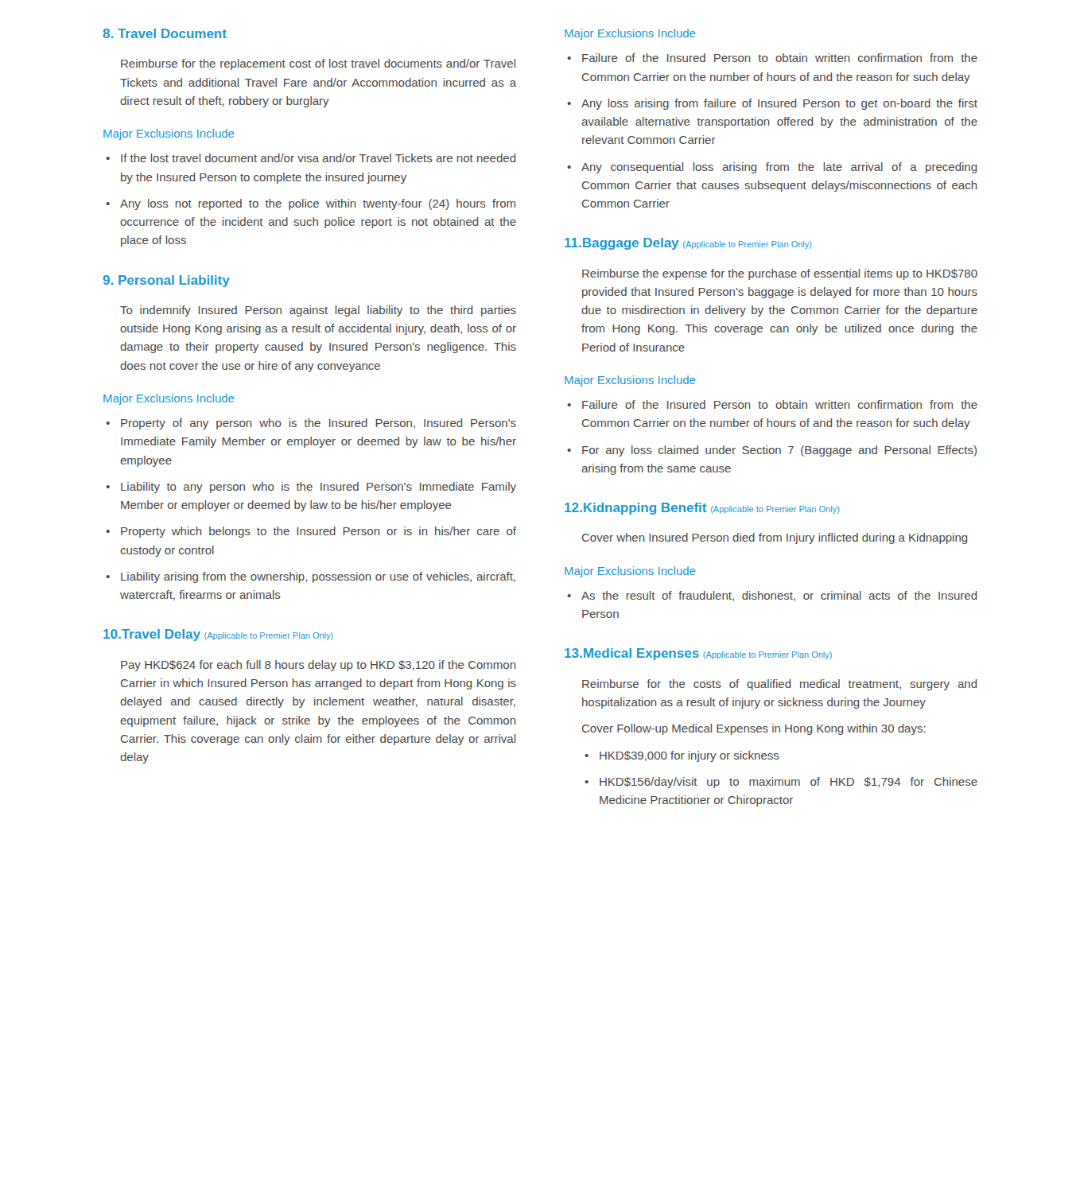8. Travel Document
Reimburse for the replacement cost of lost travel documents and/or Travel Tickets and additional Travel Fare and/or Accommodation incurred as a direct result of theft, robbery or burglary
Major Exclusions Include
If the lost travel document and/or visa and/or Travel Tickets are not needed by the Insured Person to complete the insured journey
Any loss not reported to the police within twenty-four (24) hours from occurrence of the incident and such police report is not obtained at the place of loss
9. Personal Liability
To indemnify Insured Person against legal liability to the third parties outside Hong Kong arising as a result of accidental injury, death, loss of or damage to their property caused by Insured Person's negligence. This does not cover the use or hire of any conveyance
Major Exclusions Include
Property of any person who is the Insured Person, Insured Person's Immediate Family Member or employer or deemed by law to be his/her employee
Liability to any person who is the Insured Person's Immediate Family Member or employer or deemed by law to be his/her employee
Property which belongs to the Insured Person or is in his/her care of custody or control
Liability arising from the ownership, possession or use of vehicles, aircraft, watercraft, firearms or animals
10.Travel Delay (Applicable to Premier Plan Only)
Pay HKD$624 for each full 8 hours delay up to HKD $3,120 if the Common Carrier in which Insured Person has arranged to depart from Hong Kong is delayed and caused directly by inclement weather, natural disaster, equipment failure, hijack or strike by the employees of the Common Carrier. This coverage can only claim for either departure delay or arrival delay
Major Exclusions Include
Failure of the Insured Person to obtain written confirmation from the Common Carrier on the number of hours of and the reason for such delay
Any loss arising from failure of Insured Person to get on-board the first available alternative transportation offered by the administration of the relevant Common Carrier
Any consequential loss arising from the late arrival of a preceding Common Carrier that causes subsequent delays/misconnections of each Common Carrier
11.Baggage Delay (Applicable to Premier Plan Only)
Reimburse the expense for the purchase of essential items up to HKD$780 provided that Insured Person's baggage is delayed for more than 10 hours due to misdirection in delivery by the Common Carrier for the departure from Hong Kong. This coverage can only be utilized once during the Period of Insurance
Major Exclusions Include
Failure of the Insured Person to obtain written confirmation from the Common Carrier on the number of hours of and the reason for such delay
For any loss claimed under Section 7 (Baggage and Personal Effects) arising from the same cause
12.Kidnapping Benefit (Applicable to Premier Plan Only)
Cover when Insured Person died from Injury inflicted during a Kidnapping
Major Exclusions Include
As the result of fraudulent, dishonest, or criminal acts of the Insured Person
13.Medical Expenses (Applicable to Premier Plan Only)
Reimburse for the costs of qualified medical treatment, surgery and hospitalization as a result of injury or sickness during the Journey
Cover Follow-up Medical Expenses in Hong Kong within 30 days:
HKD$39,000 for injury or sickness
HKD$156/day/visit up to maximum of HKD $1,794 for Chinese Medicine Practitioner or Chiropractor